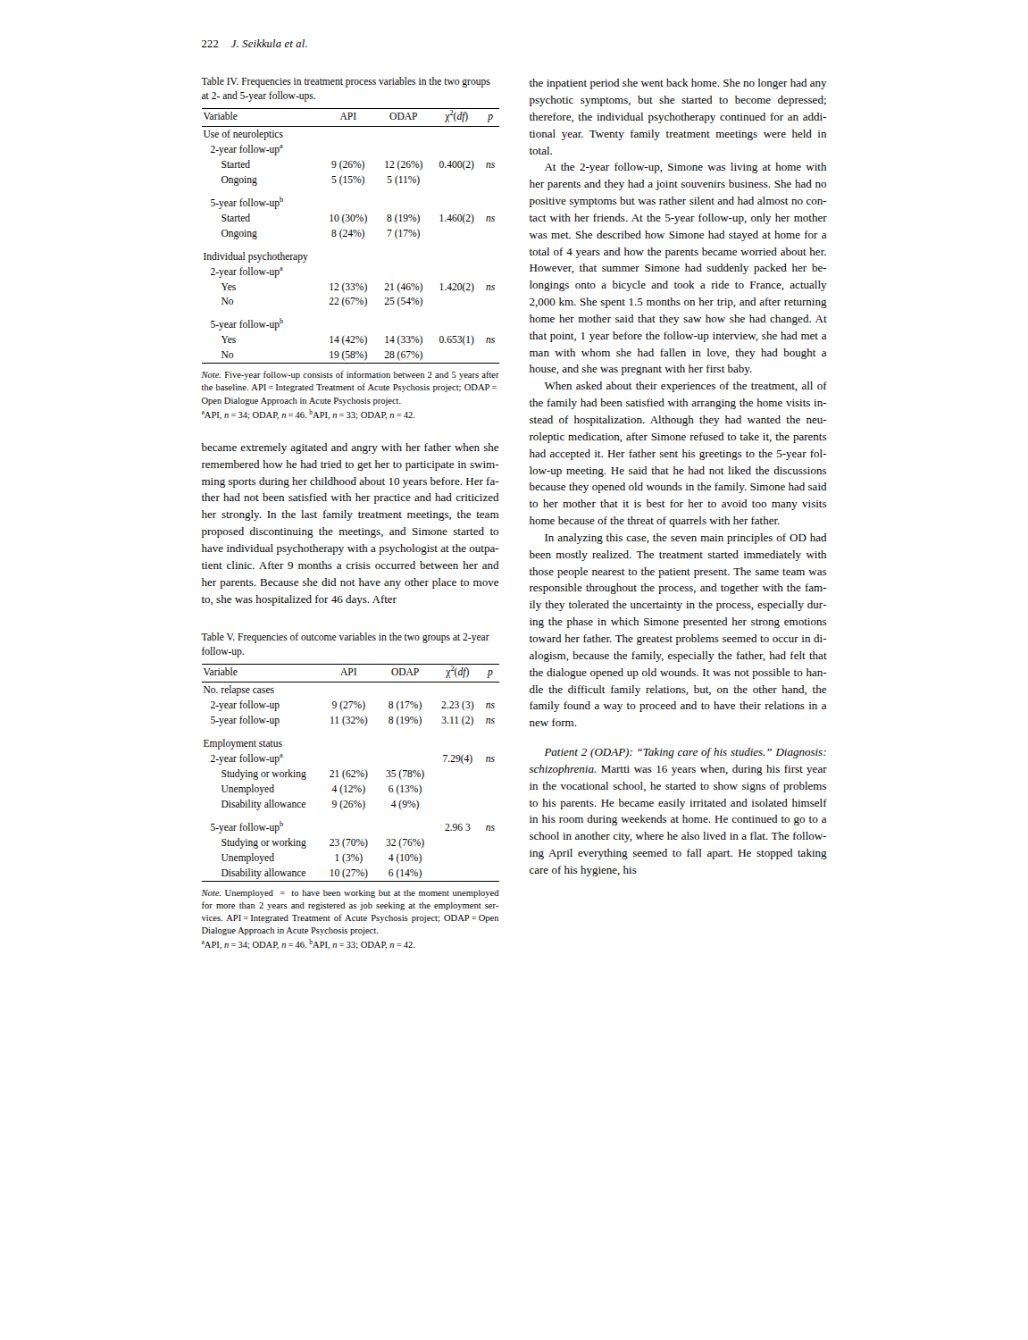222 J. Seikkula et al.
Table IV. Frequencies in treatment process variables in the two groups at 2- and 5-year follow-ups.
| Variable | API | ODAP | χ 2 ( df ) | p |
| --- | --- | --- | --- | --- |
| Use of neuroleptics | | | | |
| 2-year follow-up a | | | | |
| Started | 9 (26%) | 12 (26%) | 0.400(2) | ns |
| Ongoing | 5 (15%) | 5 (11%) | | |
| 5-year follow-up b | | | | |
| Started | 10 (30%) | 8 (19%) | 1.460(2) | ns |
| Ongoing | 8 (24%) | 7 (17%) | | |
| Individual psychotherapy | | | | |
| 2-year follow-up a | | | | |
| Yes | 12 (33%) | 21 (46%) | 1.420(2) | ns |
| No | 22 (67%) | 25 (54%) | | |
| 5-year follow-up b | | | | |
| Yes | 14 (42%) | 14 (33%) | 0.653(1) | ns |
| No | 19 (58%) | 28 (67%) | | |
Note. Five-year follow-up consists of information between 2 and 5 years after the baseline. API = Integrated Treatment of Acute Psychosis project; ODAP = Open Dialogue Approach in Acute Psychosis project.
aAPI, n = 34; ODAP, n = 46. bAPI, n = 33; ODAP, n = 42.
became extremely agitated and angry with her father when she remembered how he had tried to get her to participate in swimming sports during her childhood about 10 years before. Her father had not been satisfied with her practice and had criticized her strongly. In the last family treatment meetings, the team proposed discontinuing the meetings, and Simone started to have individual psychotherapy with a psychologist at the outpatient clinic. After 9 months a crisis occurred between her and her parents. Because she did not have any other place to move to, she was hospitalized for 46 days. After
Table V. Frequencies of outcome variables in the two groups at 2-year follow-up.
| Variable | API | ODAP | χ 2 ( df ) | p |
| --- | --- | --- | --- | --- |
| No. relapse cases | | | | |
| 2-year follow-up | 9 (27%) | 8 (17%) | 2.23 (3) | ns |
| 5-year follow-up | 11 (32%) | 8 (19%) | 3.11 (2) | ns |
| Employment status | | | | |
| 2-year follow-up a | | | 7.29(4) | ns |
| Studying or working | 21 (62%) | 35 (78%) | | |
| Unemployed | 4 (12%) | 6 (13%) | | |
| Disability allowance | 9 (26%) | 4 (9%) | | |
| 5-year follow-up b | | | 2.96 3 | ns |
| Studying or working | 23 (70%) | 32 (76%) | | |
| Unemployed | 1 (3%) | 4 (10%) | | |
| Disability allowance | 10 (27%) | 6 (14%) | | |
Note. Unemployed = to have been working but at the moment unemployed for more than 2 years and registered as job seeking at the employment services. API = Integrated Treatment of Acute Psychosis project; ODAP = Open Dialogue Approach in Acute Psychosis project.
aAPI, n = 34; ODAP, n = 46. bAPI, n = 33; ODAP, n = 42.
the inpatient period she went back home. She no longer had any psychotic symptoms, but she started to become depressed; therefore, the individual psychotherapy continued for an additional year. Twenty family treatment meetings were held in total.
At the 2-year follow-up, Simone was living at home with her parents and they had a joint souvenirs business. She had no positive symptoms but was rather silent and had almost no contact with her friends. At the 5-year follow-up, only her mother was met. She described how Simone had stayed at home for a total of 4 years and how the parents became worried about her. However, that summer Simone had suddenly packed her belongings onto a bicycle and took a ride to France, actually 2,000 km. She spent 1.5 months on her trip, and after returning home her mother said that they saw how she had changed. At that point, 1 year before the follow-up interview, she had met a man with whom she had fallen in love, they had bought a house, and she was pregnant with her first baby.
When asked about their experiences of the treatment, all of the family had been satisfied with arranging the home visits instead of hospitalization. Although they had wanted the neuroleptic medication, after Simone refused to take it, the parents had accepted it. Her father sent his greetings to the 5-year follow-up meeting. He said that he had not liked the discussions because they opened old wounds in the family. Simone had said to her mother that it is best for her to avoid too many visits home because of the threat of quarrels with her father.
In analyzing this case, the seven main principles of OD had been mostly realized. The treatment started immediately with those people nearest to the patient present. The same team was responsible throughout the process, and together with the family they tolerated the uncertainty in the process, especially during the phase in which Simone presented her strong emotions toward her father. The greatest problems seemed to occur in dialogism, because the family, especially the father, had felt that the dialogue opened up old wounds. It was not possible to handle the difficult family relations, but, on the other hand, the family found a way to proceed and to have their relations in a new form.
Patient 2 (ODAP): “Taking care of his studies.” Diagnosis: schizophrenia. Martti was 16 years when, during his first year in the vocational school, he started to show signs of problems to his parents. He became easily irritated and isolated himself in his room during weekends at home. He continued to go to a school in another city, where he also lived in a flat. The following April everything seemed to fall apart. He stopped taking care of his hygiene, his